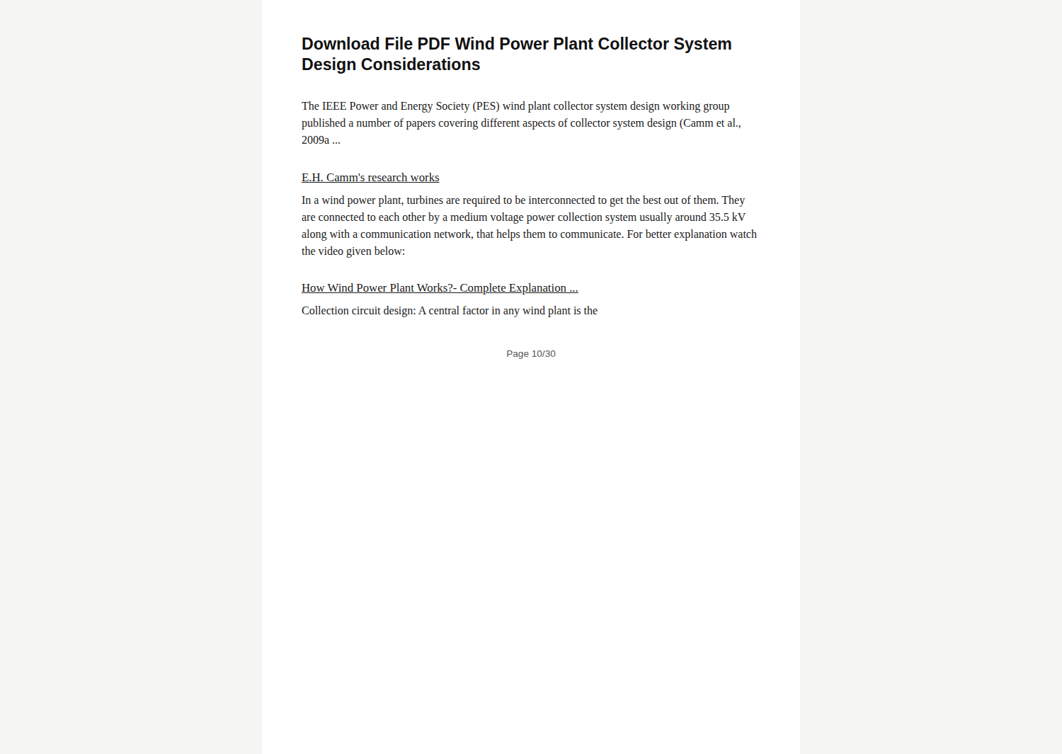Download File PDF Wind Power Plant Collector System Design Considerations
The IEEE Power and Energy Society (PES) wind plant collector system design working group published a number of papers covering different aspects of collector system design (Camm et al., 2009a ...
E.H. Camm's research works
In a wind power plant, turbines are required to be interconnected to get the best out of them. They are connected to each other by a medium voltage power collection system usually around 35.5 kV along with a communication network, that helps them to communicate. For better explanation watch the video given below:
How Wind Power Plant Works?- Complete Explanation ...
Collection circuit design: A central factor in any wind plant is the
Page 10/30